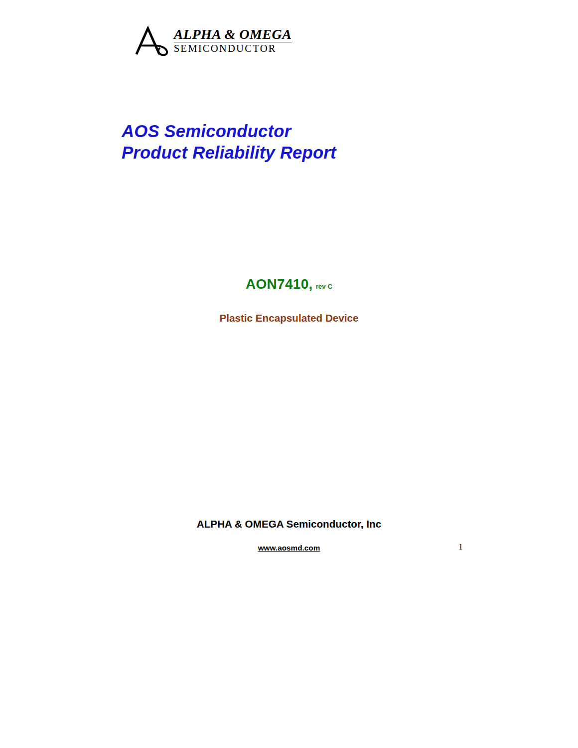ALPHA & OMEGA
SEMICONDUCTOR
AOS Semiconductor
Product Reliability Report
AON7410, rev C
Plastic Encapsulated Device
ALPHA & OMEGA Semiconductor, Inc
www.aosmd.com
1